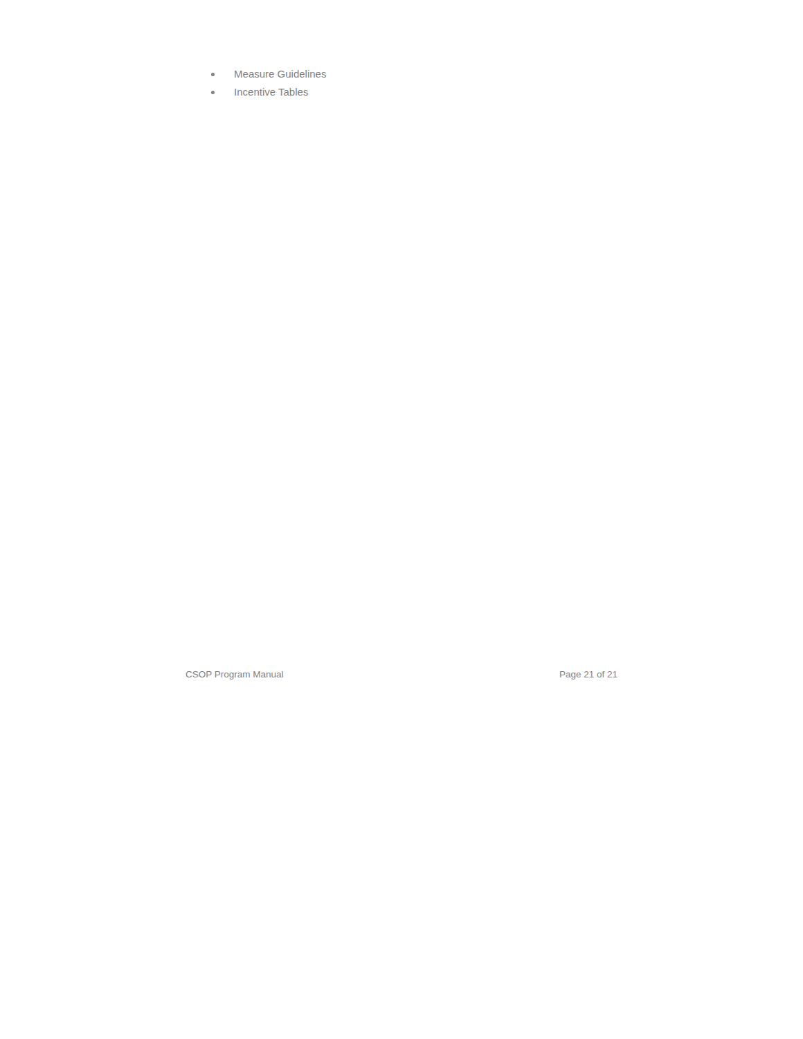Measure Guidelines
Incentive Tables
CSOP Program Manual Page 21 of 21